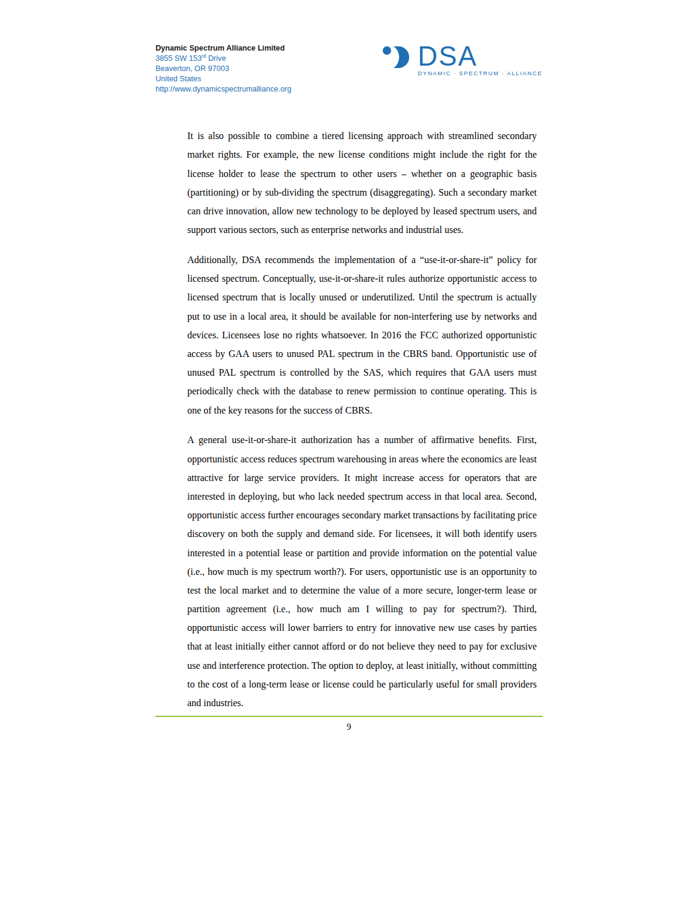Dynamic Spectrum Alliance Limited
3855 SW 153rd Drive
Beaverton, OR 97003
United States
http://www.dynamicspectrumalliance.org
DSA
DYNAMIC · SPECTRUM · ALLIANCE
It is also possible to combine a tiered licensing approach with streamlined secondary market rights. For example, the new license conditions might include the right for the license holder to lease the spectrum to other users – whether on a geographic basis (partitioning) or by sub-dividing the spectrum (disaggregating). Such a secondary market can drive innovation, allow new technology to be deployed by leased spectrum users, and support various sectors, such as enterprise networks and industrial uses.
Additionally, DSA recommends the implementation of a “use-it-or-share-it” policy for licensed spectrum. Conceptually, use-it-or-share-it rules authorize opportunistic access to licensed spectrum that is locally unused or underutilized. Until the spectrum is actually put to use in a local area, it should be available for non-interfering use by networks and devices. Licensees lose no rights whatsoever. In 2016 the FCC authorized opportunistic access by GAA users to unused PAL spectrum in the CBRS band. Opportunistic use of unused PAL spectrum is controlled by the SAS, which requires that GAA users must periodically check with the database to renew permission to continue operating. This is one of the key reasons for the success of CBRS.
A general use-it-or-share-it authorization has a number of affirmative benefits. First, opportunistic access reduces spectrum warehousing in areas where the economics are least attractive for large service providers. It might increase access for operators that are interested in deploying, but who lack needed spectrum access in that local area. Second, opportunistic access further encourages secondary market transactions by facilitating price discovery on both the supply and demand side. For licensees, it will both identify users interested in a potential lease or partition and provide information on the potential value (i.e., how much is my spectrum worth?). For users, opportunistic use is an opportunity to test the local market and to determine the value of a more secure, longer-term lease or partition agreement (i.e., how much am I willing to pay for spectrum?). Third, opportunistic access will lower barriers to entry for innovative new use cases by parties that at least initially either cannot afford or do not believe they need to pay for exclusive use and interference protection. The option to deploy, at least initially, without committing to the cost of a long-term lease or license could be particularly useful for small providers and industries.
9